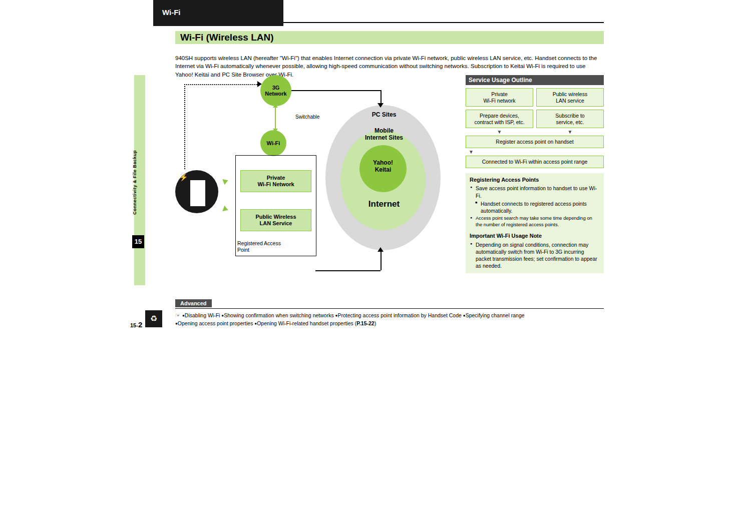Connectivity & File Backup
15
15-2
Wi-Fi
Wi-Fi (Wireless LAN)
940SH supports wireless LAN (hereafter "Wi-Fi") that enables Internet connection via private Wi-Fi network, public wireless LAN service, etc. Handset connects to the Internet via Wi-Fi automatically whenever possible, allowing high-speed communication without switching networks. Subscription to Keitai Wi-Fi is required to use Yahoo! Keitai and PC Site Browser over Wi-Fi.
3G
Network
Switchable
Wi-Fi
SH
⚡
Private
Wi-Fi Network
Public Wireless
LAN Service
Registered Access
Point
PC Sites
Mobile
Internet Sites
Yahoo!
Keitai
Internet
Service Usage Outline
Private
Wi-Fi network
Public wireless
LAN service
Prepare devices,
contract with ISP, etc.
Subscribe to
service, etc.
▼
▼
Register access point on handset
▼
Connected to Wi-Fi within access point range
Registering Access Points
Save access point information to handset to use Wi-Fi.
Handset connects to registered access points automatically.
Access point search may take some time depending on the number of registered access points.
Important Wi-Fi Usage Note
Depending on signal conditions, connection may automatically switch from Wi-Fi to 3G incurring packet transmission fees; set confirmation to appear as needed.
Advanced
♻
☞●Disabling Wi-Fi ●Showing confirmation when switching networks ●Protecting access point information by Handset Code ●Specifying channel range
●Opening access point properties ●Opening Wi-Fi-related handset properties (P.15-22)